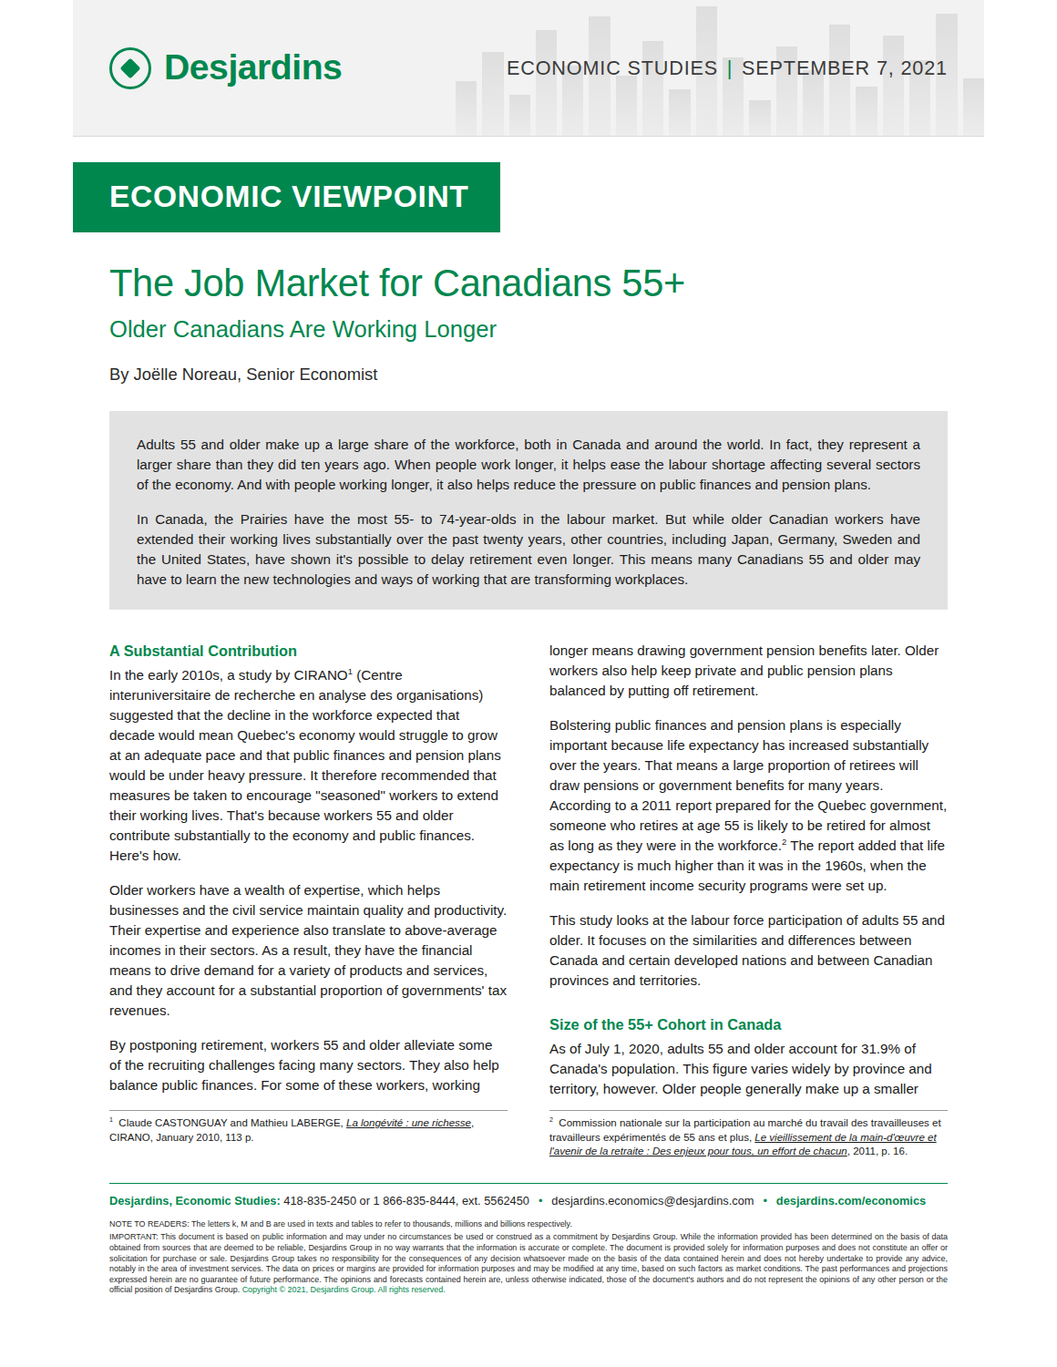Desjardins
ECONOMIC STUDIES|SEPTEMBER 7, 2021
ECONOMIC VIEWPOINT
The Job Market for Canadians 55+
Older Canadians Are Working Longer
By Joëlle Noreau, Senior Economist
Adults 55 and older make up a large share of the workforce, both in Canada and around the world. In fact, they represent a larger share than they did ten years ago. When people work longer, it helps ease the labour shortage affecting several sectors of the economy. And with people working longer, it also helps reduce the pressure on public finances and pension plans.
In Canada, the Prairies have the most 55- to 74-year-olds in the labour market. But while older Canadian workers have extended their working lives substantially over the past twenty years, other countries, including Japan, Germany, Sweden and the United States, have shown it's possible to delay retirement even longer. This means many Canadians 55 and older may have to learn the new technologies and ways of working that are transforming workplaces.
A Substantial Contribution
In the early 2010s, a study by CIRANO1 (Centre interuniversitaire de recherche en analyse des organisations) suggested that the decline in the workforce expected that decade would mean Quebec's economy would struggle to grow at an adequate pace and that public finances and pension plans would be under heavy pressure. It therefore recommended that measures be taken to encourage "seasoned" workers to extend their working lives. That's because workers 55 and older contribute substantially to the economy and public finances. Here's how.
Older workers have a wealth of expertise, which helps businesses and the civil service maintain quality and productivity. Their expertise and experience also translate to above-average incomes in their sectors. As a result, they have the financial means to drive demand for a variety of products and services, and they account for a substantial proportion of governments' tax revenues.
By postponing retirement, workers 55 and older alleviate some of the recruiting challenges facing many sectors. They also help balance public finances. For some of these workers, working longer means drawing government pension benefits later. Older workers also help keep private and public pension plans balanced by putting off retirement.
Bolstering public finances and pension plans is especially important because life expectancy has increased substantially over the years. That means a large proportion of retirees will draw pensions or government benefits for many years. According to a 2011 report prepared for the Quebec government, someone who retires at age 55 is likely to be retired for almost as long as they were in the workforce.2 The report added that life expectancy is much higher than it was in the 1960s, when the main retirement income security programs were set up.
This study looks at the labour force participation of adults 55 and older. It focuses on the similarities and differences between Canada and certain developed nations and between Canadian provinces and territories.
Size of the 55+ Cohort in Canada
As of July 1, 2020, adults 55 and older account for 31.9% of Canada's population. This figure varies widely by province and territory, however. Older people generally make up a smaller
1 Claude CASTONGUAY and Mathieu LABERGE, La longévité : une richesse, CIRANO, January 2010, 113 p.
2 Commission nationale sur la participation au marché du travail des travailleuses et travailleurs expérimentés de 55 ans et plus, Le vieillissement de la main-d'œuvre et l'avenir de la retraite : Des enjeux pour tous, un effort de chacun, 2011, p. 16.
Desjardins, Economic Studies: 418-835-2450 or 1 866-835-8444, ext. 5562450 • desjardins.economics@desjardins.com • desjardins.com/economics
NOTE TO READERS: The letters k, M and B are used in texts and tables to refer to thousands, millions and billions respectively.
IMPORTANT: This document is based on public information and may under no circumstances be used or construed as a commitment by Desjardins Group. While the information provided has been determined on the basis of data obtained from sources that are deemed to be reliable, Desjardins Group in no way warrants that the information is accurate or complete. The document is provided solely for information purposes and does not constitute an offer or solicitation for purchase or sale. Desjardins Group takes no responsibility for the consequences of any decision whatsoever made on the basis of the data contained herein and does not hereby undertake to provide any advice, notably in the area of investment services. The data on prices or margins are provided for information purposes and may be modified at any time, based on such factors as market conditions. The past performances and projections expressed herein are no guarantee of future performance. The opinions and forecasts contained herein are, unless otherwise indicated, those of the document's authors and do not represent the opinions of any other person or the official position of Desjardins Group. Copyright © 2021, Desjardins Group. All rights reserved.